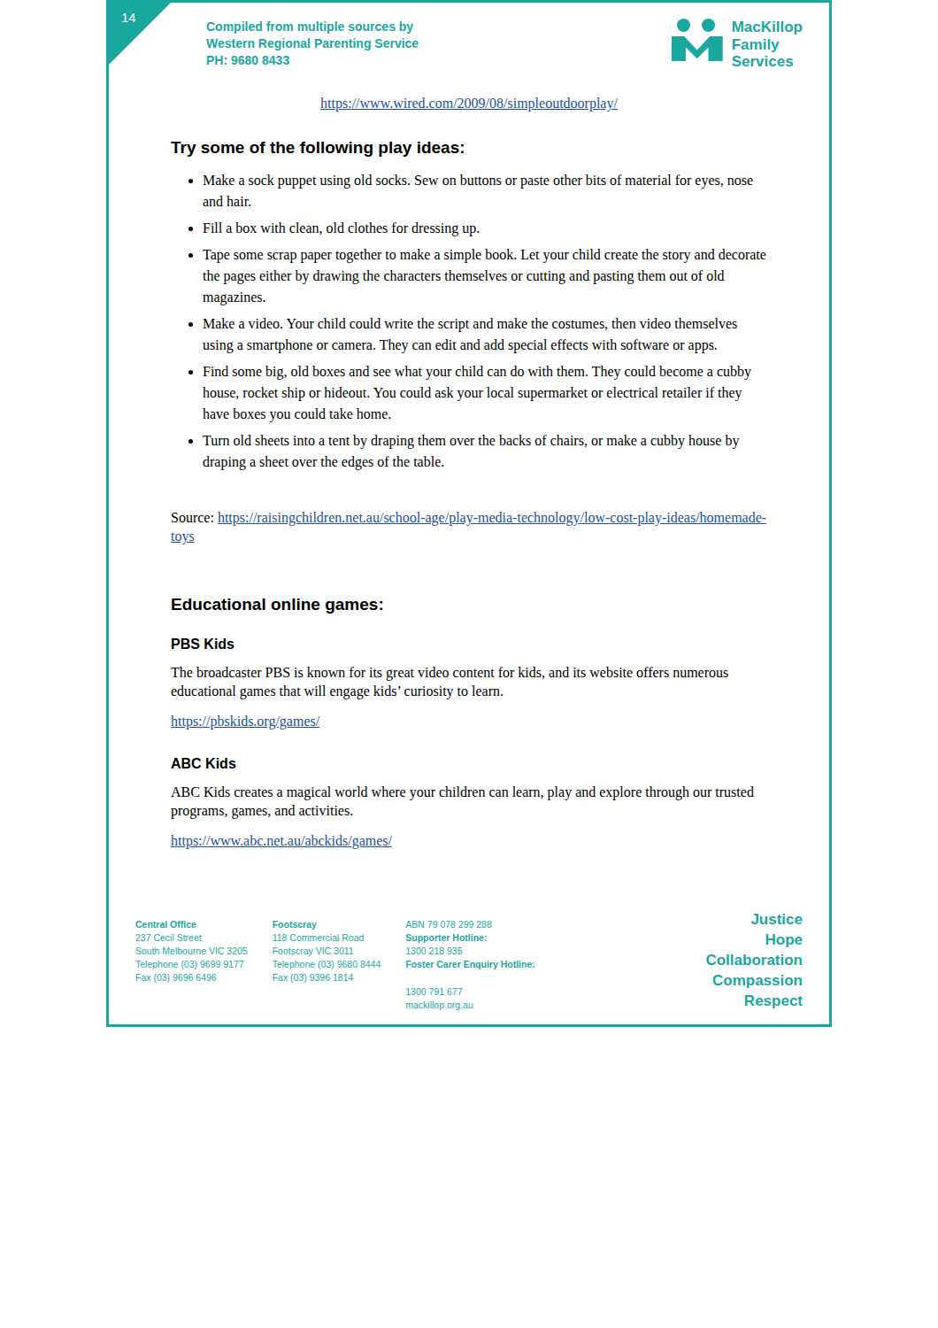14
Compiled from multiple sources by
Western Regional Parenting Service
PH: 9680 8433
MacKillop
Family
Services
https://www.wired.com/2009/08/simpleoutdoorplay/
Try some of the following play ideas:
Make a sock puppet using old socks. Sew on buttons or paste other bits of material for eyes, nose and hair.
Fill a box with clean, old clothes for dressing up.
Tape some scrap paper together to make a simple book. Let your child create the story and decorate the pages either by drawing the characters themselves or cutting and pasting them out of old magazines.
Make a video. Your child could write the script and make the costumes, then video themselves using a smartphone or camera. They can edit and add special effects with software or apps.
Find some big, old boxes and see what your child can do with them. They could become a cubby house, rocket ship or hideout. You could ask your local supermarket or electrical retailer if they have boxes you could take home.
Turn old sheets into a tent by draping them over the backs of chairs, or make a cubby house by draping a sheet over the edges of the table.
Source: https://raisingchildren.net.au/school-age/play-media-technology/low-cost-play-ideas/homemade-toys
Educational online games:
PBS Kids
The broadcaster PBS is known for its great video content for kids, and its website offers numerous educational games that will engage kids’ curiosity to learn.
https://pbskids.org/games/
ABC Kids
ABC Kids creates a magical world where your children can learn, play and explore through our trusted programs, games, and activities.
https://www.abc.net.au/abckids/games/
Central Office 237 Cecil Street
South Melbourne VIC 3205
Telephone (03) 9699 9177
Fax (03) 9696 6496
Footscray 118 Commercial Road
Footscray VIC 3011
Telephone (03) 9680 8444
Fax (03) 9396 1814
ABN 79 078 299 288
Supporter Hotline: 1300 218 935
Foster Carer Enquiry Hotline:
1300 791 677
mackillop.org.au
Justice
Hope
Collaboration
Compassion
Respect